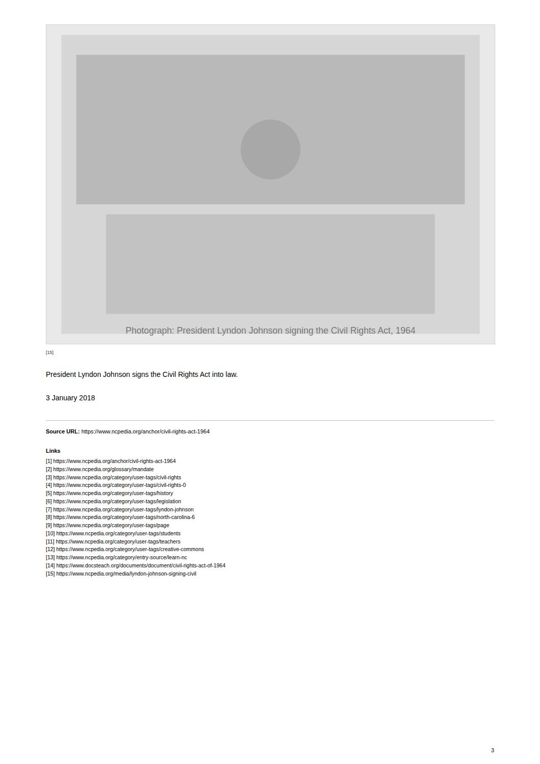[15]
President Lyndon Johnson signs the Civil Rights Act into law.
3 January 2018
Source URL: https://www.ncpedia.org/anchor/civil-rights-act-1964
Links
[1] https://www.ncpedia.org/anchor/civil-rights-act-1964
[2] https://www.ncpedia.org/glossary/mandate
[3] https://www.ncpedia.org/category/user-tags/civil-rights
[4] https://www.ncpedia.org/category/user-tags/civil-rights-0
[5] https://www.ncpedia.org/category/user-tags/history
[6] https://www.ncpedia.org/category/user-tags/legislation
[7] https://www.ncpedia.org/category/user-tags/lyndon-johnson
[8] https://www.ncpedia.org/category/user-tags/north-carolina-6
[9] https://www.ncpedia.org/category/user-tags/page
[10] https://www.ncpedia.org/category/user-tags/students
[11] https://www.ncpedia.org/category/user-tags/teachers
[12] https://www.ncpedia.org/category/user-tags/creative-commons
[13] https://www.ncpedia.org/category/entry-source/learn-nc
[14] https://www.docsteach.org/documents/document/civil-rights-act-of-1964
[15] https://www.ncpedia.org/media/lyndon-johnson-signing-civil
3